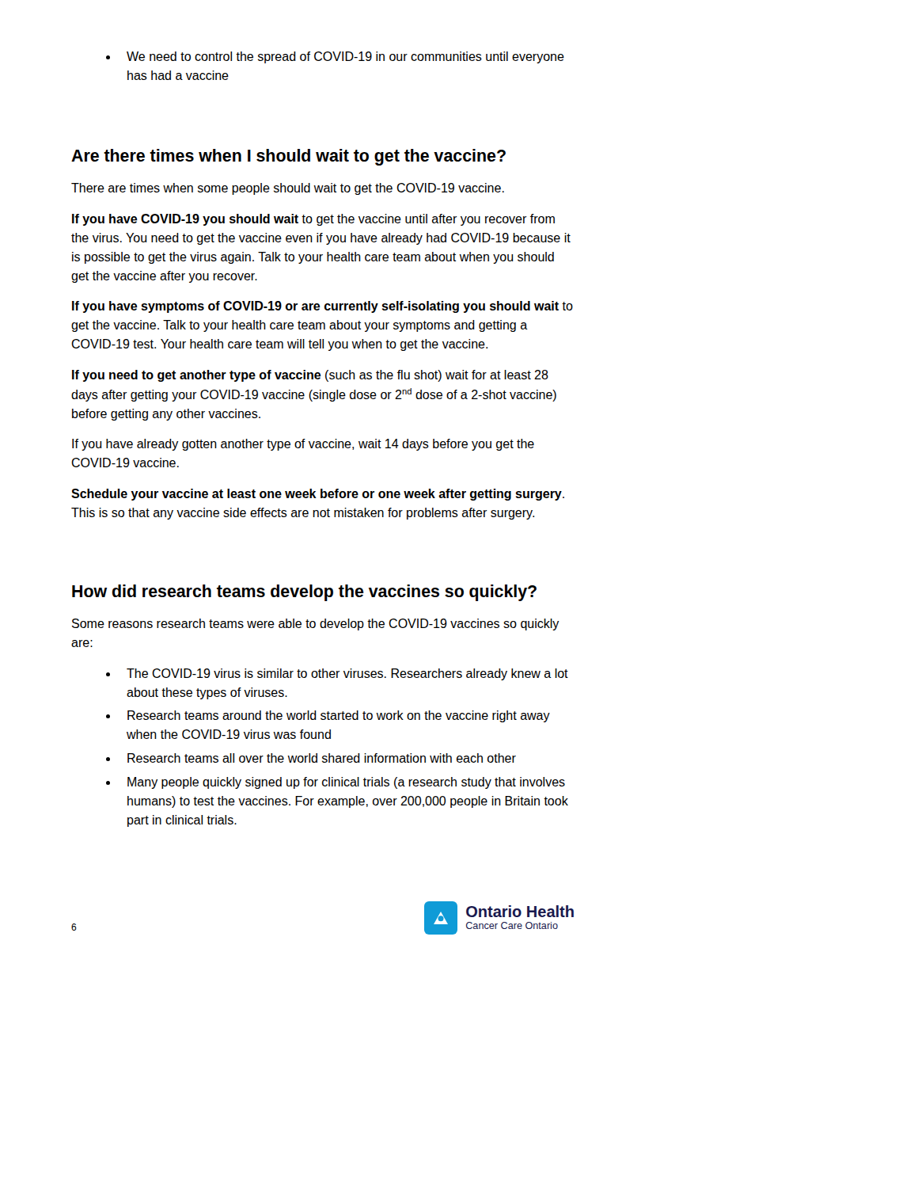We need to control the spread of COVID-19 in our communities until everyone has had a vaccine
Are there times when I should wait to get the vaccine?
There are times when some people should wait to get the COVID-19 vaccine.
If you have COVID-19 you should wait to get the vaccine until after you recover from the virus. You need to get the vaccine even if you have already had COVID-19 because it is possible to get the virus again. Talk to your health care team about when you should get the vaccine after you recover.
If you have symptoms of COVID-19 or are currently self-isolating you should wait to get the vaccine. Talk to your health care team about your symptoms and getting a COVID-19 test. Your health care team will tell you when to get the vaccine.
If you need to get another type of vaccine (such as the flu shot) wait for at least 28 days after getting your COVID-19 vaccine (single dose or 2nd dose of a 2-shot vaccine) before getting any other vaccines.
If you have already gotten another type of vaccine, wait 14 days before you get the COVID-19 vaccine.
Schedule your vaccine at least one week before or one week after getting surgery. This is so that any vaccine side effects are not mistaken for problems after surgery.
How did research teams develop the vaccines so quickly?
Some reasons research teams were able to develop the COVID-19 vaccines so quickly are:
The COVID-19 virus is similar to other viruses. Researchers already knew a lot about these types of viruses.
Research teams around the world started to work on the vaccine right away when the COVID-19 virus was found
Research teams all over the world shared information with each other
Many people quickly signed up for clinical trials (a research study that involves humans) to test the vaccines. For example, over 200,000 people in Britain took part in clinical trials.
6
Ontario Health
Cancer Care Ontario